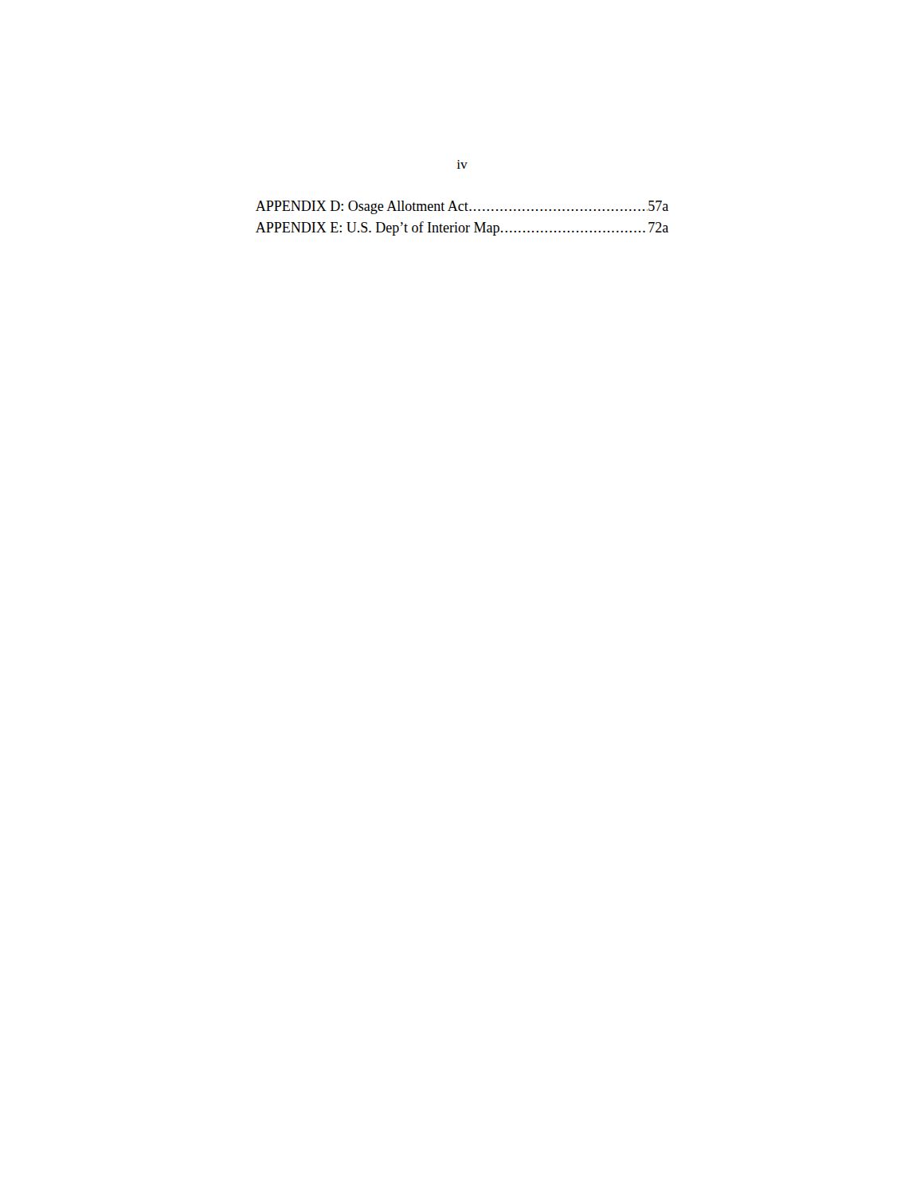iv
APPENDIX D: Osage Allotment Act ....................................................... 57a
APPENDIX E: U.S. Dep’t of Interior Map ....................................................... 72a